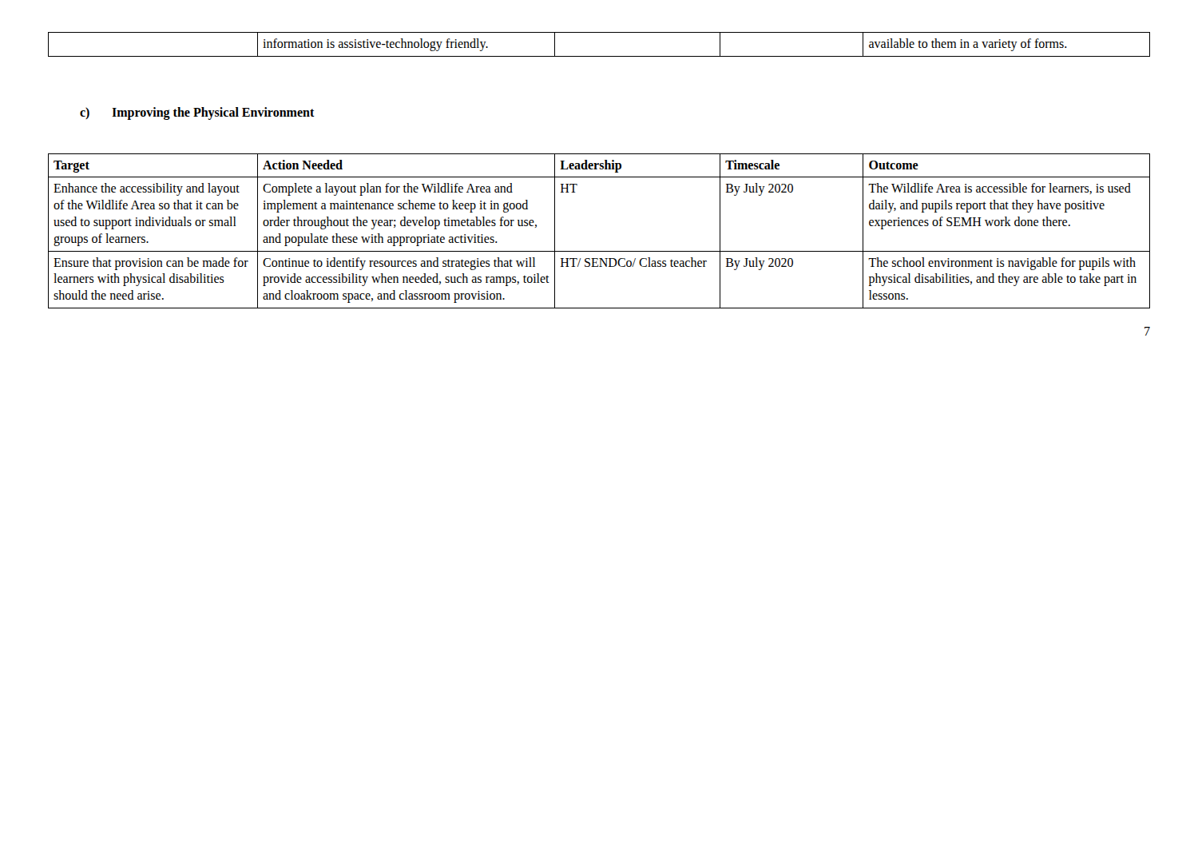| | information is assistive-technology friendly. | | | available to them in a variety of forms. |
c) Improving the Physical Environment
| Target | Action Needed | Leadership | Timescale | Outcome |
| --- | --- | --- | --- | --- |
| Enhance the accessibility and layout of the Wildlife Area so that it can be used to support individuals or small groups of learners. | Complete a layout plan for the Wildlife Area and implement a maintenance scheme to keep it in good order throughout the year; develop timetables for use, and populate these with appropriate activities. | HT | By July 2020 | The Wildlife Area is accessible for learners, is used daily, and pupils report that they have positive experiences of SEMH work done there. |
| Ensure that provision can be made for learners with physical disabilities should the need arise. | Continue to identify resources and strategies that will provide accessibility when needed, such as ramps, toilet and cloakroom space, and classroom provision. | HT/ SENDCo/ Class teacher | By July 2020 | The school environment is navigable for pupils with physical disabilities, and they are able to take part in lessons. |
7